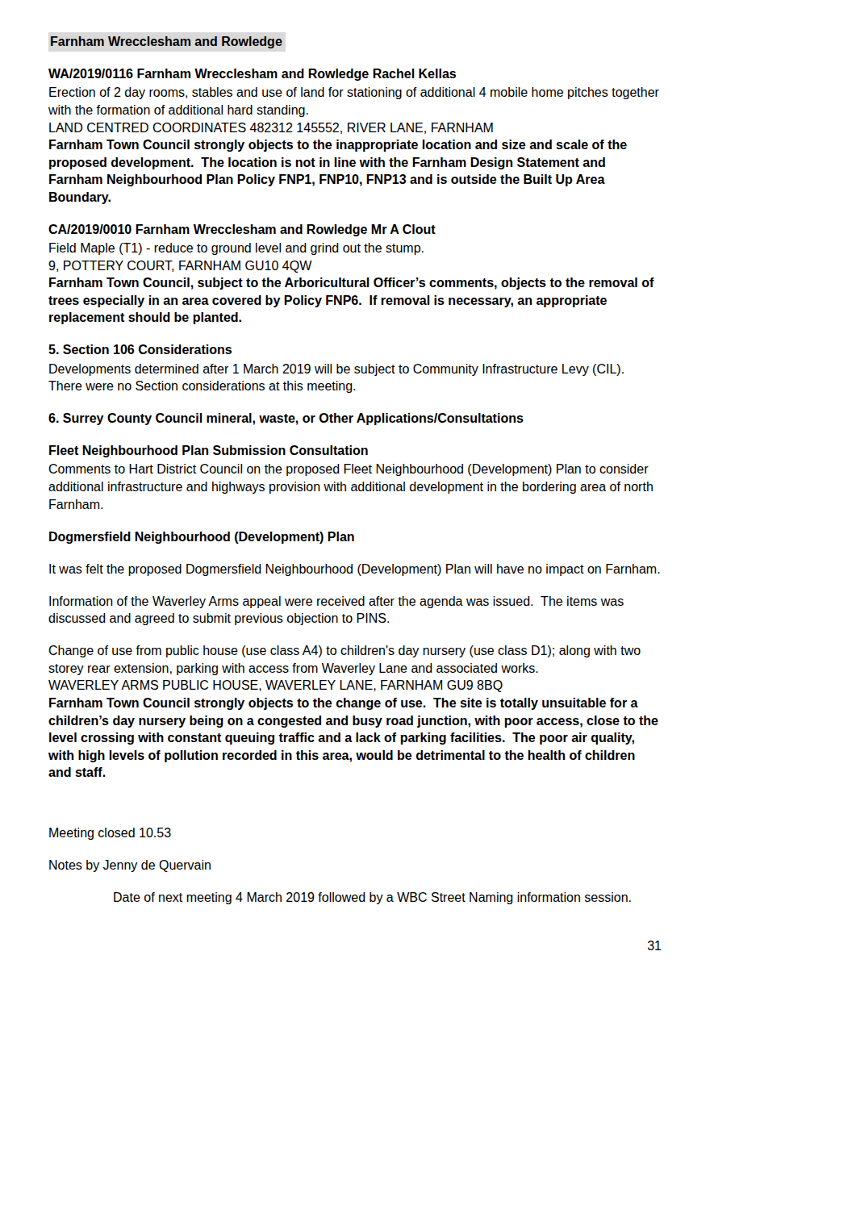Farnham Wrecclesham and Rowledge
WA/2019/0116 Farnham Wrecclesham and Rowledge Rachel Kellas
Erection of 2 day rooms, stables and use of land for stationing of additional 4 mobile home pitches together with the formation of additional hard standing.
LAND CENTRED COORDINATES 482312 145552, RIVER LANE, FARNHAM
Farnham Town Council strongly objects to the inappropriate location and size and scale of the proposed development. The location is not in line with the Farnham Design Statement and Farnham Neighbourhood Plan Policy FNP1, FNP10, FNP13 and is outside the Built Up Area Boundary.
CA/2019/0010 Farnham Wrecclesham and Rowledge Mr A Clout
Field Maple (T1) - reduce to ground level and grind out the stump.
9, POTTERY COURT, FARNHAM GU10 4QW
Farnham Town Council, subject to the Arboricultural Officer’s comments, objects to the removal of trees especially in an area covered by Policy FNP6. If removal is necessary, an appropriate replacement should be planted.
5. Section 106 Considerations
Developments determined after 1 March 2019 will be subject to Community Infrastructure Levy (CIL). There were no Section considerations at this meeting.
6. Surrey County Council mineral, waste, or Other Applications/Consultations
Fleet Neighbourhood Plan Submission Consultation
Comments to Hart District Council on the proposed Fleet Neighbourhood (Development) Plan to consider additional infrastructure and highways provision with additional development in the bordering area of north Farnham.
Dogmersfield Neighbourhood (Development) Plan
It was felt the proposed Dogmersfield Neighbourhood (Development) Plan will have no impact on Farnham.
Information of the Waverley Arms appeal were received after the agenda was issued. The items was discussed and agreed to submit previous objection to PINS.
Change of use from public house (use class A4) to children's day nursery (use class D1); along with two storey rear extension, parking with access from Waverley Lane and associated works.
WAVERLEY ARMS PUBLIC HOUSE, WAVERLEY LANE, FARNHAM GU9 8BQ
Farnham Town Council strongly objects to the change of use. The site is totally unsuitable for a children’s day nursery being on a congested and busy road junction, with poor access, close to the level crossing with constant queuing traffic and a lack of parking facilities. The poor air quality, with high levels of pollution recorded in this area, would be detrimental to the health of children and staff.
Meeting closed 10.53
Notes by Jenny de Quervain
Date of next meeting 4 March 2019 followed by a WBC Street Naming information session.
31